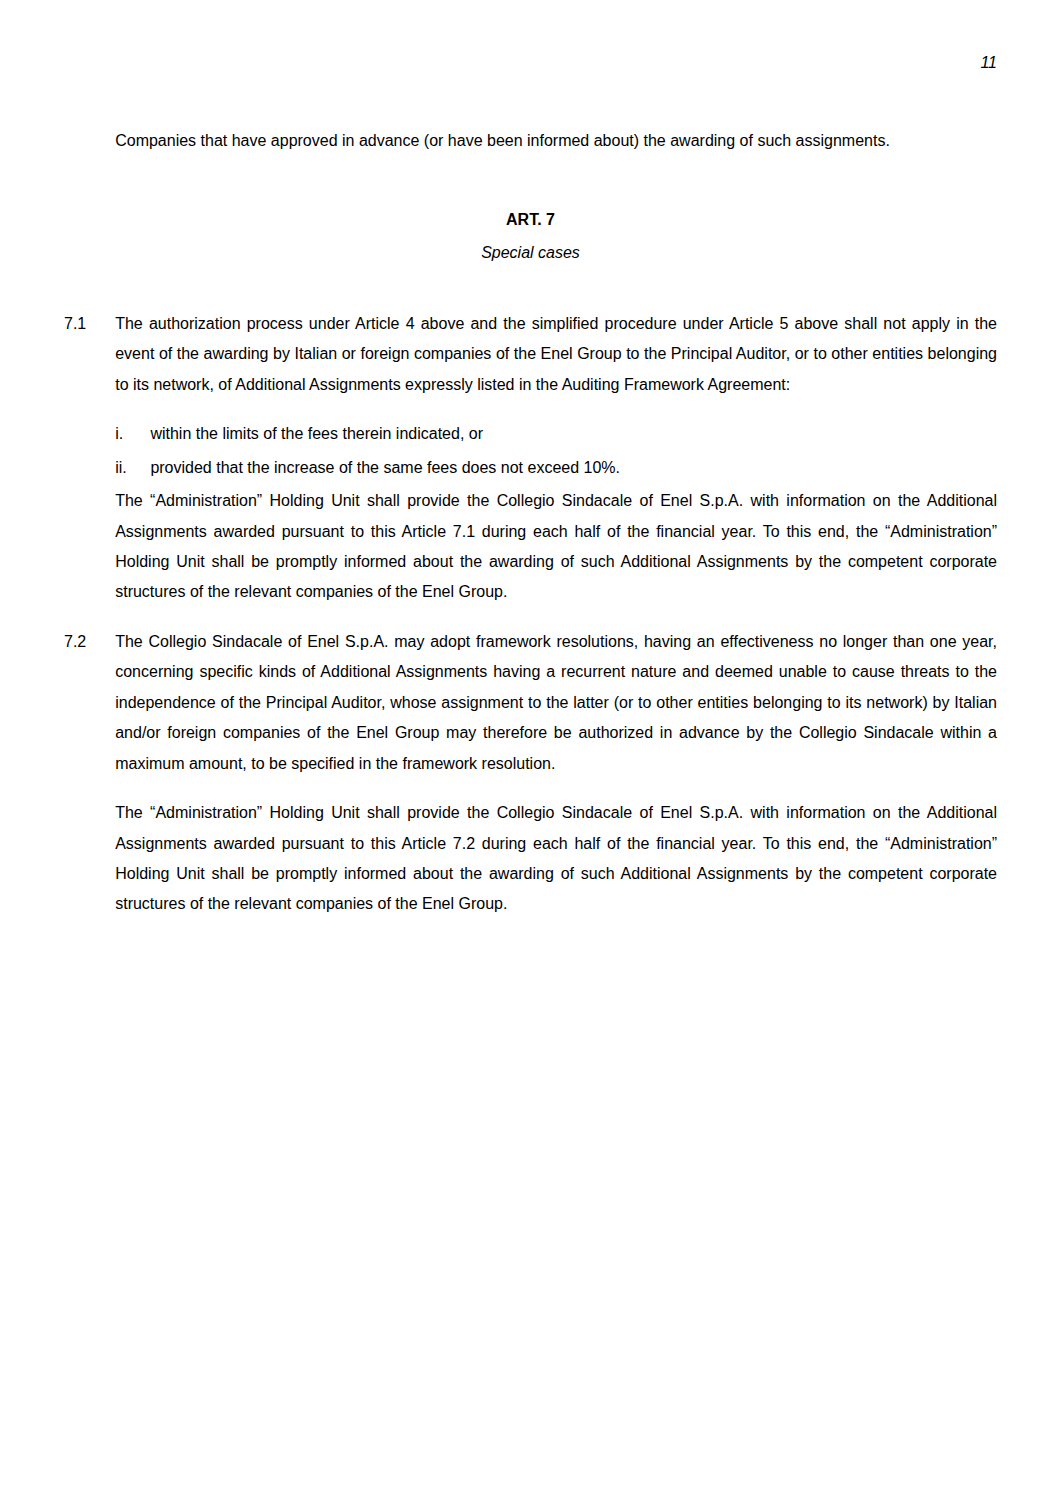11
Companies that have approved in advance (or have been informed about) the awarding of such assignments.
ART. 7
Special cases
7.1
The authorization process under Article 4 above and the simplified procedure under Article 5 above shall not apply in the event of the awarding by Italian or foreign companies of the Enel Group to the Principal Auditor, or to other entities belonging to its network, of Additional Assignments expressly listed in the Auditing Framework Agreement:
i. within the limits of the fees therein indicated, or
ii. provided that the increase of the same fees does not exceed 10%.
The “Administration” Holding Unit shall provide the Collegio Sindacale of Enel S.p.A. with information on the Additional Assignments awarded pursuant to this Article 7.1 during each half of the financial year. To this end, the “Administration” Holding Unit shall be promptly informed about the awarding of such Additional Assignments by the competent corporate structures of the relevant companies of the Enel Group.
7.2
The Collegio Sindacale of Enel S.p.A. may adopt framework resolutions, having an effectiveness no longer than one year, concerning specific kinds of Additional Assignments having a recurrent nature and deemed unable to cause threats to the independence of the Principal Auditor, whose assignment to the latter (or to other entities belonging to its network) by Italian and/or foreign companies of the Enel Group may therefore be authorized in advance by the Collegio Sindacale within a maximum amount, to be specified in the framework resolution.
The “Administration” Holding Unit shall provide the Collegio Sindacale of Enel S.p.A. with information on the Additional Assignments awarded pursuant to this Article 7.2 during each half of the financial year. To this end, the “Administration” Holding Unit shall be promptly informed about the awarding of such Additional Assignments by the competent corporate structures of the relevant companies of the Enel Group.